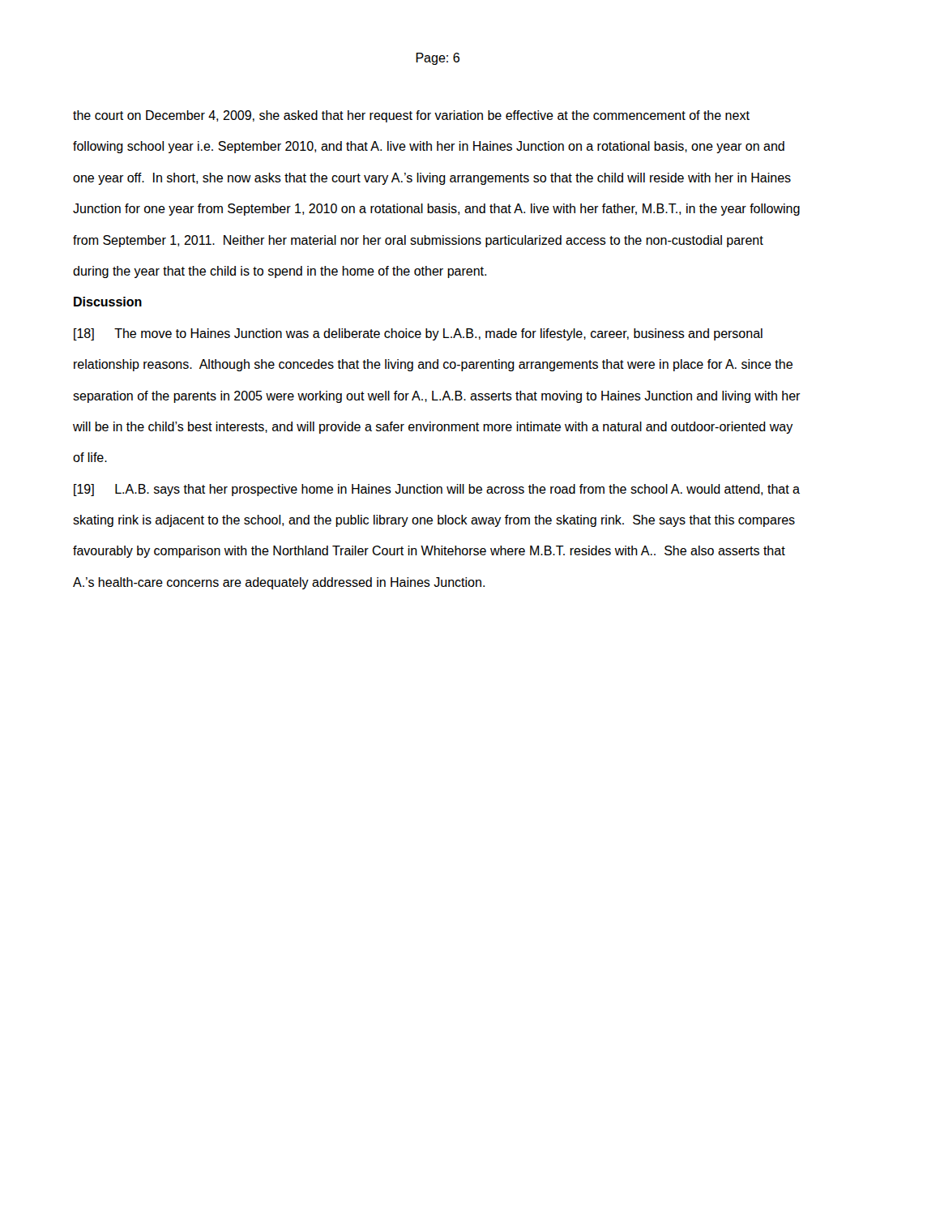Page: 6
the court on December 4, 2009, she asked that her request for variation be effective at the commencement of the next following school year i.e. September 2010, and that A. live with her in Haines Junction on a rotational basis, one year on and one year off. In short, she now asks that the court vary A.’s living arrangements so that the child will reside with her in Haines Junction for one year from September 1, 2010 on a rotational basis, and that A. live with her father, M.B.T., in the year following from September 1, 2011. Neither her material nor her oral submissions particularized access to the non-custodial parent during the year that the child is to spend in the home of the other parent.
Discussion
[18] The move to Haines Junction was a deliberate choice by L.A.B., made for lifestyle, career, business and personal relationship reasons. Although she concedes that the living and co-parenting arrangements that were in place for A. since the separation of the parents in 2005 were working out well for A., L.A.B. asserts that moving to Haines Junction and living with her will be in the child’s best interests, and will provide a safer environment more intimate with a natural and outdoor-oriented way of life.
[19] L.A.B. says that her prospective home in Haines Junction will be across the road from the school A. would attend, that a skating rink is adjacent to the school, and the public library one block away from the skating rink. She says that this compares favourably by comparison with the Northland Trailer Court in Whitehorse where M.B.T. resides with A.. She also asserts that A.’s health-care concerns are adequately addressed in Haines Junction.